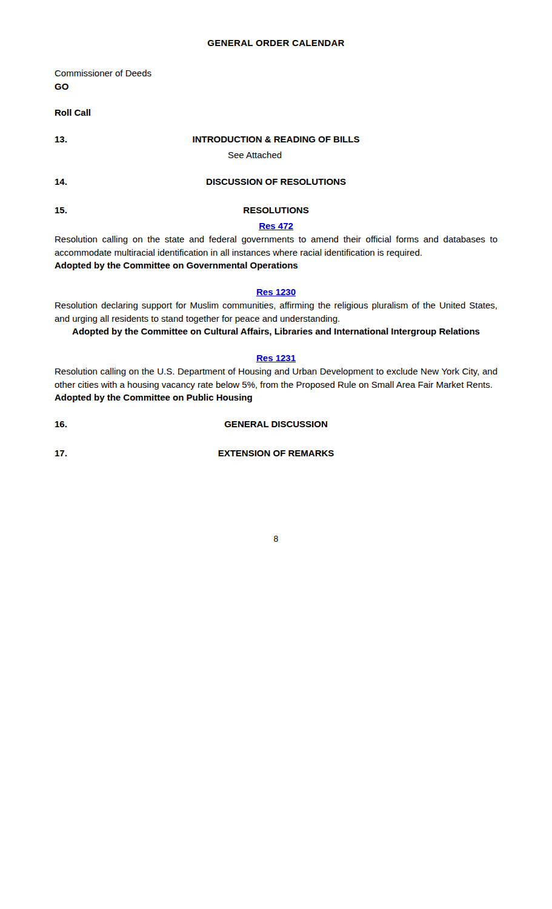GENERAL ORDER CALENDAR
Commissioner of Deeds
GO
Roll Call
13. INTRODUCTION & READING OF BILLS
See Attached
14. DISCUSSION OF RESOLUTIONS
15. RESOLUTIONS
Res 472
Resolution calling on the state and federal governments to amend their official forms and databases to accommodate multiracial identification in all instances where racial identification is required.
Adopted by the Committee on Governmental Operations
Res 1230
Resolution declaring support for Muslim communities, affirming the religious pluralism of the United States, and urging all residents to stand together for peace and understanding.
Adopted by the Committee on Cultural Affairs, Libraries and International Intergroup Relations
Res 1231
Resolution calling on the U.S. Department of Housing and Urban Development to exclude New York City, and other cities with a housing vacancy rate below 5%, from the Proposed Rule on Small Area Fair Market Rents.
Adopted by the Committee on Public Housing
16. GENERAL DISCUSSION
17. EXTENSION OF REMARKS
8